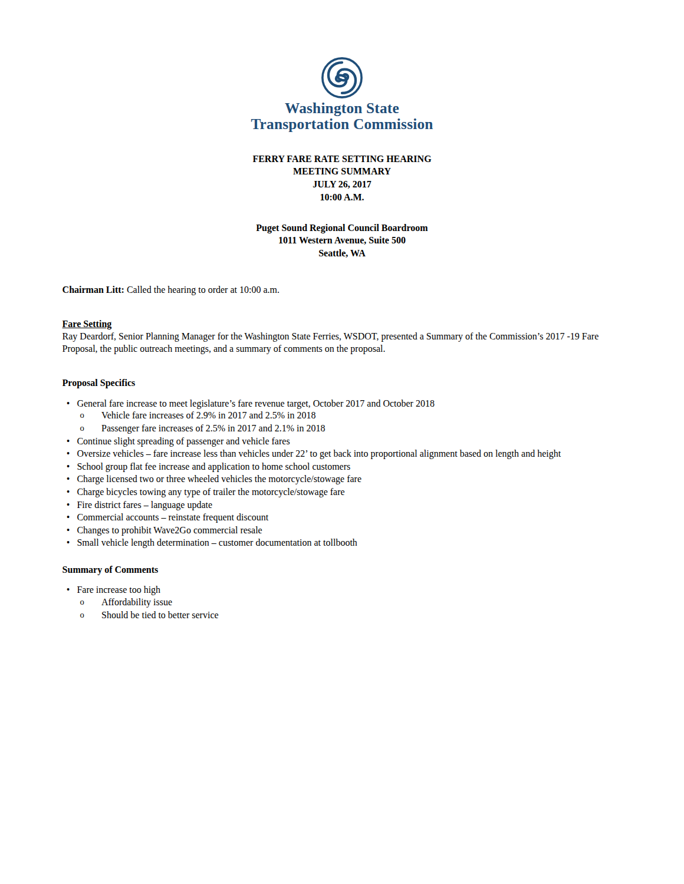Washington State
Transportation Commission
FERRY FARE RATE SETTING HEARING
MEETING SUMMARY
JULY 26, 2017
10:00 A.M.
Puget Sound Regional Council Boardroom
1011 Western Avenue, Suite 500
Seattle, WA
Chairman Litt: Called the hearing to order at 10:00 a.m.
Fare Setting
Ray Deardorf, Senior Planning Manager for the Washington State Ferries, WSDOT, presented a Summary of the Commission’s 2017 -19 Fare Proposal, the public outreach meetings, and a summary of comments on the proposal.
Proposal Specifics
General fare increase to meet legislature’s fare revenue target, October 2017 and October 2018
Vehicle fare increases of 2.9% in 2017 and 2.5% in 2018
Passenger fare increases of 2.5% in 2017 and 2.1% in 2018
Continue slight spreading of passenger and vehicle fares
Oversize vehicles – fare increase less than vehicles under 22’ to get back into proportional alignment based on length and height
School group flat fee increase and application to home school customers
Charge licensed two or three wheeled vehicles the motorcycle/stowage fare
Charge bicycles towing any type of trailer the motorcycle/stowage fare
Fire district fares – language update
Commercial accounts – reinstate frequent discount
Changes to prohibit Wave2Go commercial resale
Small vehicle length determination – customer documentation at tollbooth
Summary of Comments
Fare increase too high
Affordability issue
Should be tied to better service